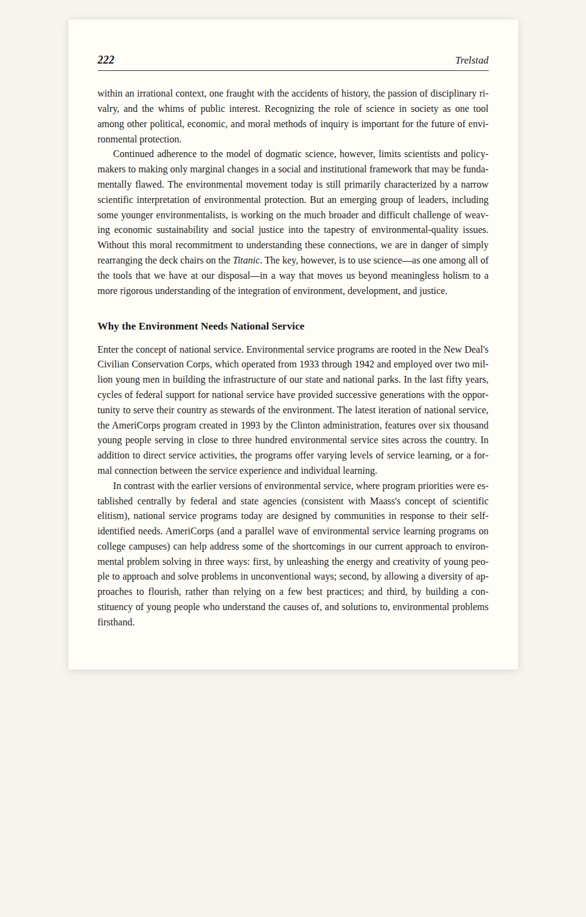222 Trelstad
within an irrational context, one fraught with the accidents of history, the passion of disciplinary rivalry, and the whims of public interest. Recognizing the role of science in society as one tool among other political, economic, and moral methods of inquiry is important for the future of environmental protection.
Continued adherence to the model of dogmatic science, however, limits scientists and policymakers to making only marginal changes in a social and institutional framework that may be fundamentally flawed. The environmental movement today is still primarily characterized by a narrow scientific interpretation of environmental protection. But an emerging group of leaders, including some younger environmentalists, is working on the much broader and difficult challenge of weaving economic sustainability and social justice into the tapestry of environmental-quality issues. Without this moral recommitment to understanding these connections, we are in danger of simply rearranging the deck chairs on the Titanic. The key, however, is to use science—as one among all of the tools that we have at our disposal—in a way that moves us beyond meaningless holism to a more rigorous understanding of the integration of environment, development, and justice.
Why the Environment Needs National Service
Enter the concept of national service. Environmental service programs are rooted in the New Deal's Civilian Conservation Corps, which operated from 1933 through 1942 and employed over two million young men in building the infrastructure of our state and national parks. In the last fifty years, cycles of federal support for national service have provided successive generations with the opportunity to serve their country as stewards of the environment. The latest iteration of national service, the AmeriCorps program created in 1993 by the Clinton administration, features over six thousand young people serving in close to three hundred environmental service sites across the country. In addition to direct service activities, the programs offer varying levels of service learning, or a formal connection between the service experience and individual learning.
In contrast with the earlier versions of environmental service, where program priorities were established centrally by federal and state agencies (consistent with Maass's concept of scientific elitism), national service programs today are designed by communities in response to their self-identified needs. AmeriCorps (and a parallel wave of environmental service learning programs on college campuses) can help address some of the shortcomings in our current approach to environmental problem solving in three ways: first, by unleashing the energy and creativity of young people to approach and solve problems in unconventional ways; second, by allowing a diversity of approaches to flourish, rather than relying on a few best practices; and third, by building a constituency of young people who understand the causes of, and solutions to, environmental problems firsthand.